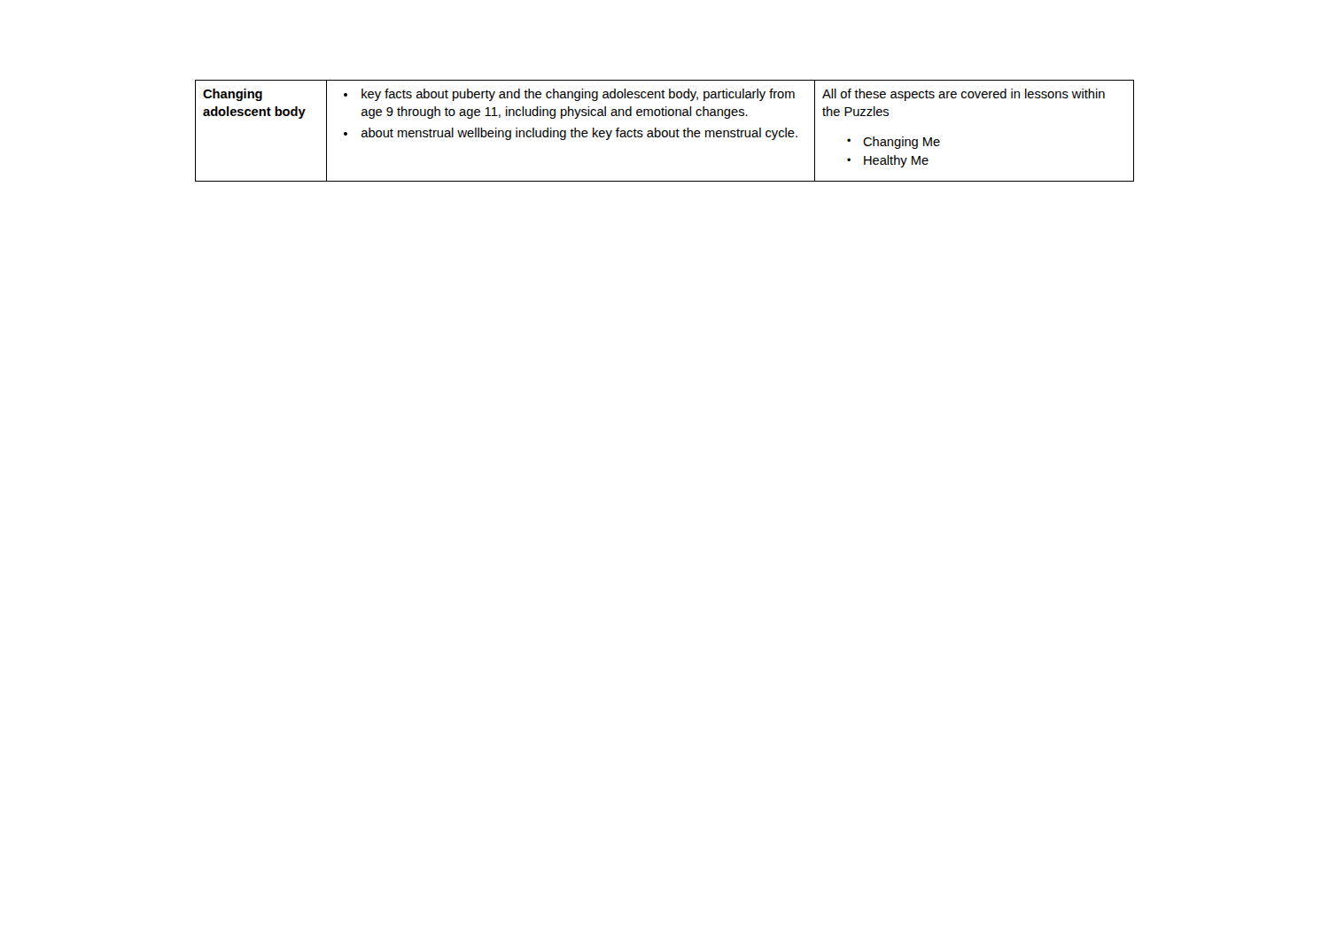| Changing adolescent body | key facts about puberty and the changing adolescent body, particularly from age 9 through to age 11, including physical and emotional changes. about menstrual wellbeing including the key facts about the menstrual cycle. | All of these aspects are covered in lessons within the Puzzles Changing Me Healthy Me |